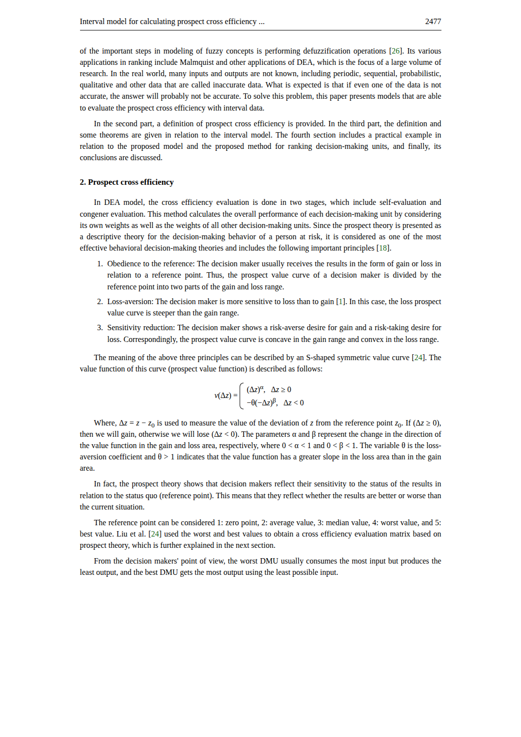Interval model for calculating prospect cross efficiency ... 2477
of the important steps in modeling of fuzzy concepts is performing defuzzification operations [26]. Its various applications in ranking include Malmquist and other applications of DEA, which is the focus of a large volume of research. In the real world, many inputs and outputs are not known, including periodic, sequential, probabilistic, qualitative and other data that are called inaccurate data. What is expected is that if even one of the data is not accurate, the answer will probably not be accurate. To solve this problem, this paper presents models that are able to evaluate the prospect cross efficiency with interval data.
In the second part, a definition of prospect cross efficiency is provided. In the third part, the definition and some theorems are given in relation to the interval model. The fourth section includes a practical example in relation to the proposed model and the proposed method for ranking decision-making units, and finally, its conclusions are discussed.
2. Prospect cross efficiency
In DEA model, the cross efficiency evaluation is done in two stages, which include self-evaluation and congener evaluation. This method calculates the overall performance of each decision-making unit by considering its own weights as well as the weights of all other decision-making units. Since the prospect theory is presented as a descriptive theory for the decision-making behavior of a person at risk, it is considered as one of the most effective behavioral decision-making theories and includes the following important principles [18].
Obedience to the reference: The decision maker usually receives the results in the form of gain or loss in relation to a reference point. Thus, the prospect value curve of a decision maker is divided by the reference point into two parts of the gain and loss range.
Loss-aversion: The decision maker is more sensitive to loss than to gain [1]. In this case, the loss prospect value curve is steeper than the gain range.
Sensitivity reduction: The decision maker shows a risk-averse desire for gain and a risk-taking desire for loss. Correspondingly, the prospect value curve is concave in the gain range and convex in the loss range.
The meaning of the above three principles can be described by an S-shaped symmetric value curve [24]. The value function of this curve (prospect value function) is described as follows:
v(Δz) =
| (Δ z ) α , Δ z ≥ 0 |
| −θ(−Δ z ) β , Δ z < 0 |
Where, Δz = z − z0 is used to measure the value of the deviation of z from the reference point z0. If (Δz ≥ 0), then we will gain, otherwise we will lose (Δz < 0). The parameters α and β represent the change in the direction of the value function in the gain and loss area, respectively, where 0 < α < 1 and 0 < β < 1. The variable θ is the loss-aversion coefficient and θ > 1 indicates that the value function has a greater slope in the loss area than in the gain area.
In fact, the prospect theory shows that decision makers reflect their sensitivity to the status of the results in relation to the status quo (reference point). This means that they reflect whether the results are better or worse than the current situation.
The reference point can be considered 1: zero point, 2: average value, 3: median value, 4: worst value, and 5: best value. Liu et al. [24] used the worst and best values to obtain a cross efficiency evaluation matrix based on prospect theory, which is further explained in the next section.
From the decision makers' point of view, the worst DMU usually consumes the most input but produces the least output, and the best DMU gets the most output using the least possible input.